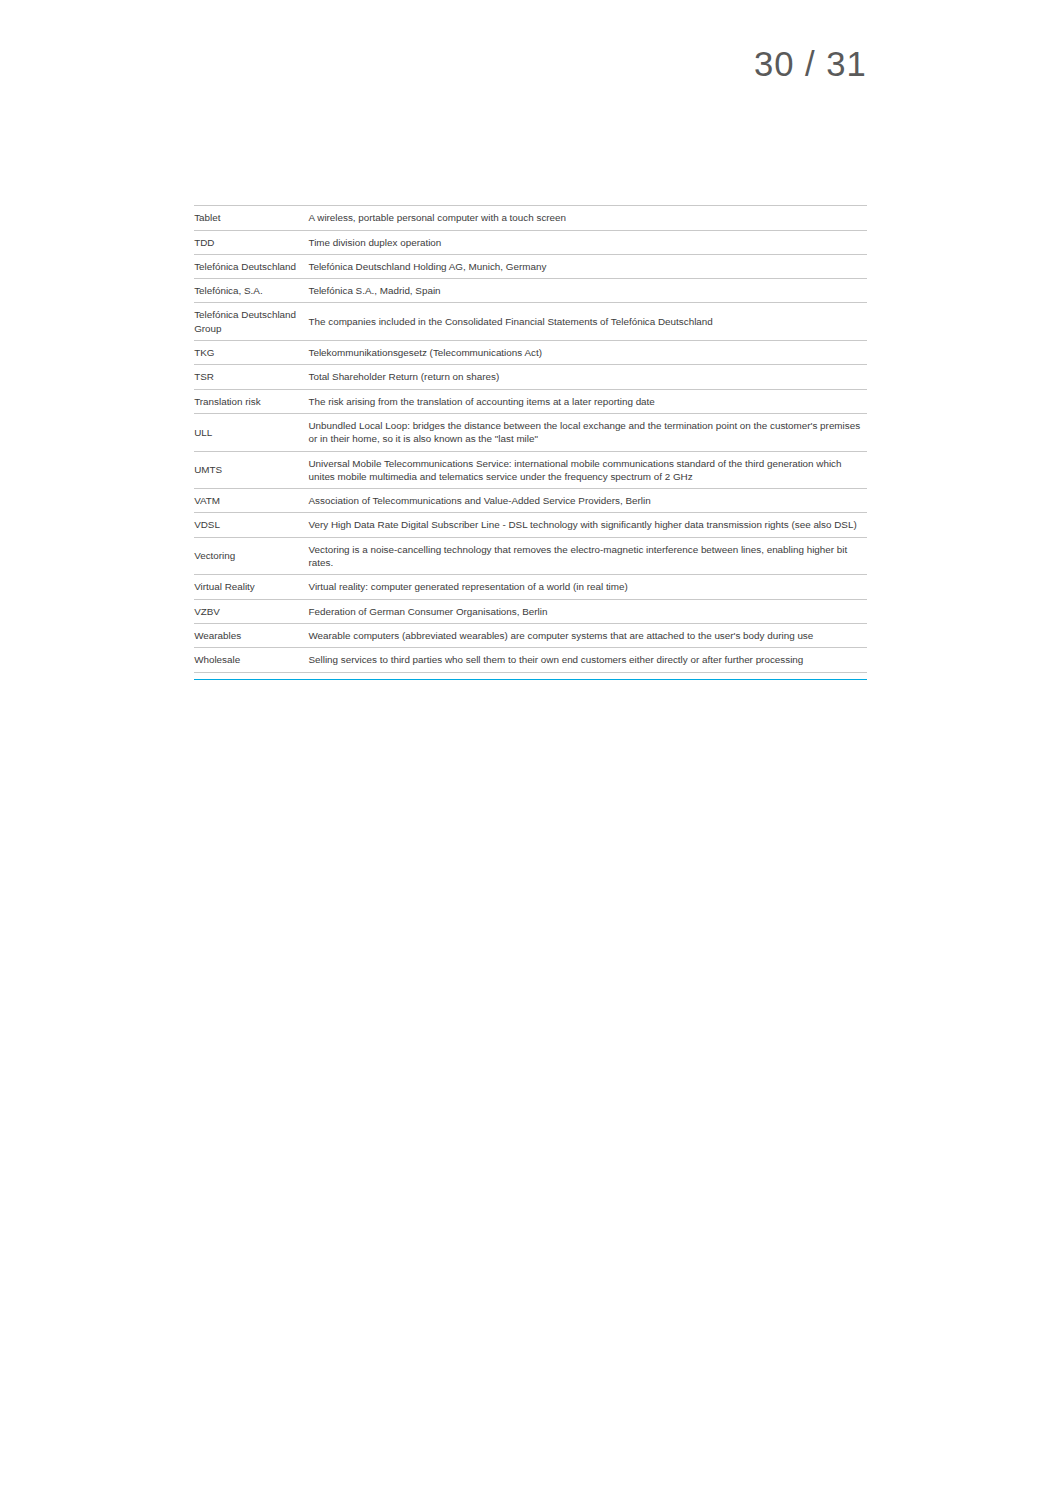30 / 31
| Tablet | A wireless, portable personal computer with a touch screen |
| TDD | Time division duplex operation |
| Telefónica Deutschland | Telefónica Deutschland Holding AG, Munich, Germany |
| Telefónica, S.A. | Telefónica S.A., Madrid, Spain |
| Telefónica Deutschland Group | The companies included in the Consolidated Financial Statements of Telefónica Deutschland |
| TKG | Telekommunikationsgesetz (Telecommunications Act) |
| TSR | Total Shareholder Return (return on shares) |
| Translation risk | The risk arising from the translation of accounting items at a later reporting date |
| ULL | Unbundled Local Loop: bridges the distance between the local exchange and the termination point on the customer's premises or in their home, so it is also known as the "last mile" |
| UMTS | Universal Mobile Telecommunications Service: international mobile communications standard of the third generation which unites mobile multimedia and telematics service under the frequency spectrum of 2 GHz |
| VATM | Association of Telecommunications and Value-Added Service Providers, Berlin |
| VDSL | Very High Data Rate Digital Subscriber Line - DSL technology with significantly higher data transmission rights (see also DSL) |
| Vectoring | Vectoring is a noise-cancelling technology that removes the electro-magnetic interference between lines, enabling higher bit rates. |
| Virtual Reality | Virtual reality: computer generated representation of a world (in real time) |
| VZBV | Federation of German Consumer Organisations, Berlin |
| Wearables | Wearable computers (abbreviated wearables) are computer systems that are attached to the user's body during use |
| Wholesale | Selling services to third parties who sell them to their own end customers either directly or after further processing |